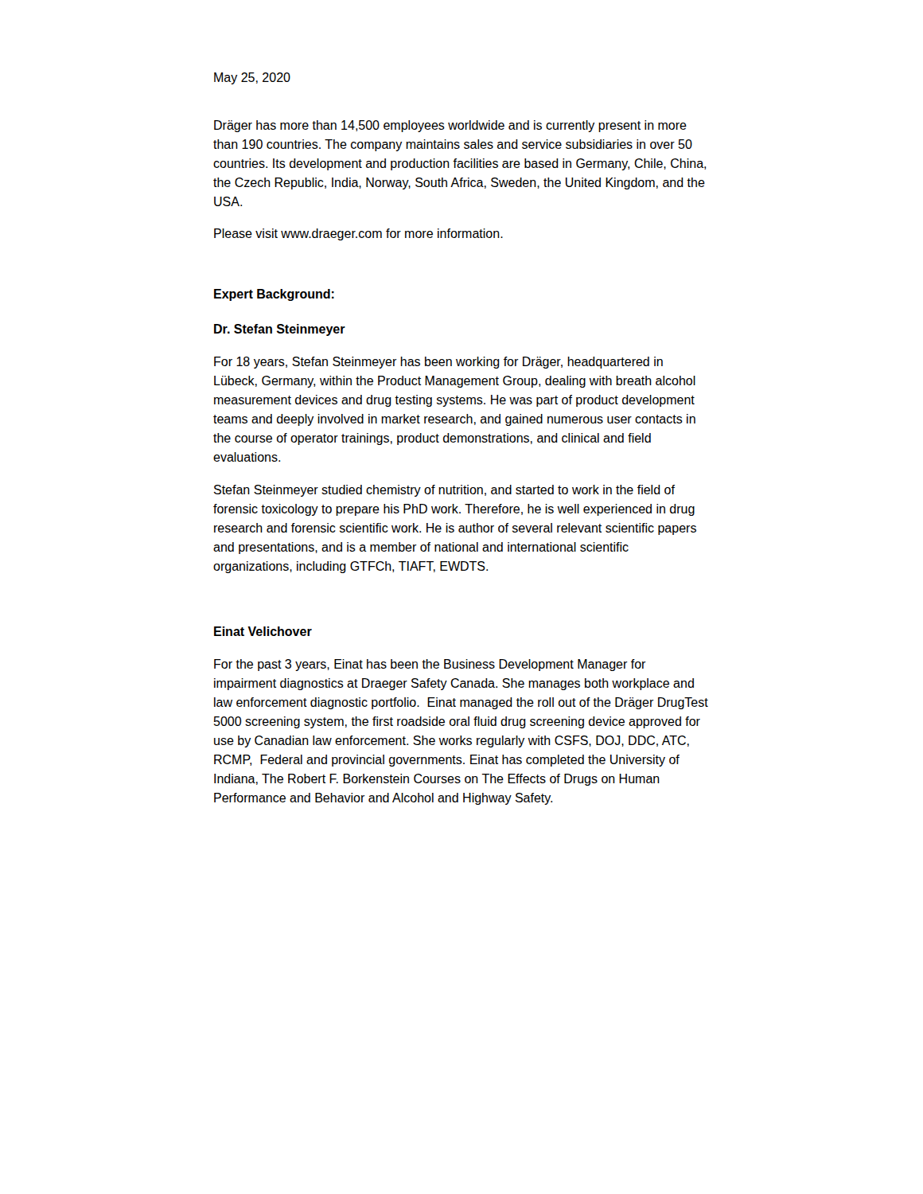May 25, 2020
Dräger has more than 14,500 employees worldwide and is currently present in more than 190 countries. The company maintains sales and service subsidiaries in over 50 countries. Its development and production facilities are based in Germany, Chile, China, the Czech Republic, India, Norway, South Africa, Sweden, the United Kingdom, and the USA.
Please visit www.draeger.com for more information.
Expert Background:
Dr. Stefan Steinmeyer
For 18 years, Stefan Steinmeyer has been working for Dräger, headquartered in Lübeck, Germany, within the Product Management Group, dealing with breath alcohol measurement devices and drug testing systems. He was part of product development teams and deeply involved in market research, and gained numerous user contacts in the course of operator trainings, product demonstrations, and clinical and field evaluations.
Stefan Steinmeyer studied chemistry of nutrition, and started to work in the field of forensic toxicology to prepare his PhD work. Therefore, he is well experienced in drug research and forensic scientific work. He is author of several relevant scientific papers and presentations, and is a member of national and international scientific organizations, including GTFCh, TIAFT, EWDTS.
Einat Velichover
For the past 3 years, Einat has been the Business Development Manager for impairment diagnostics at Draeger Safety Canada. She manages both workplace and law enforcement diagnostic portfolio. Einat managed the roll out of the Dräger DrugTest 5000 screening system, the first roadside oral fluid drug screening device approved for use by Canadian law enforcement. She works regularly with CSFS, DOJ, DDC, ATC, RCMP, Federal and provincial governments. Einat has completed the University of Indiana, The Robert F. Borkenstein Courses on The Effects of Drugs on Human Performance and Behavior and Alcohol and Highway Safety.